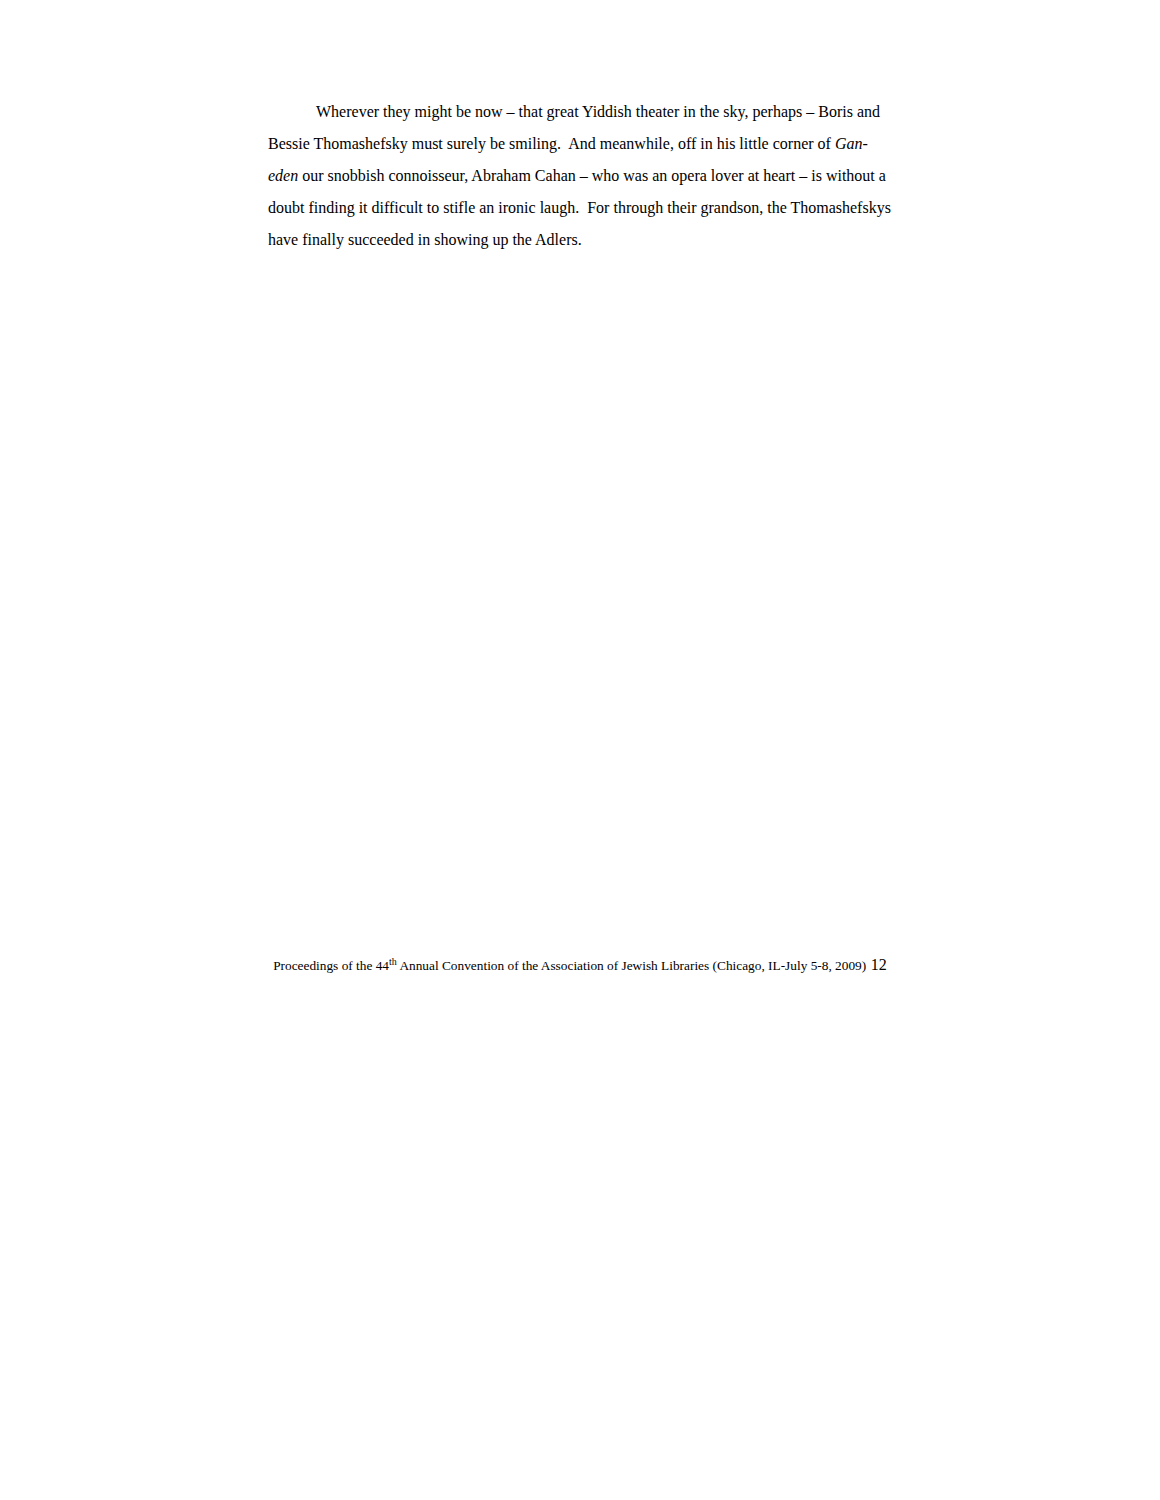Wherever they might be now – that great Yiddish theater in the sky, perhaps – Boris and Bessie Thomashefsky must surely be smiling. And meanwhile, off in his little corner of Gan-eden our snobbish connoisseur, Abraham Cahan – who was an opera lover at heart – is without a doubt finding it difficult to stifle an ironic laugh. For through their grandson, the Thomashefskys have finally succeeded in showing up the Adlers.
Proceedings of the 44th Annual Convention of the Association of Jewish Libraries (Chicago, IL-July 5-8, 2009) 12